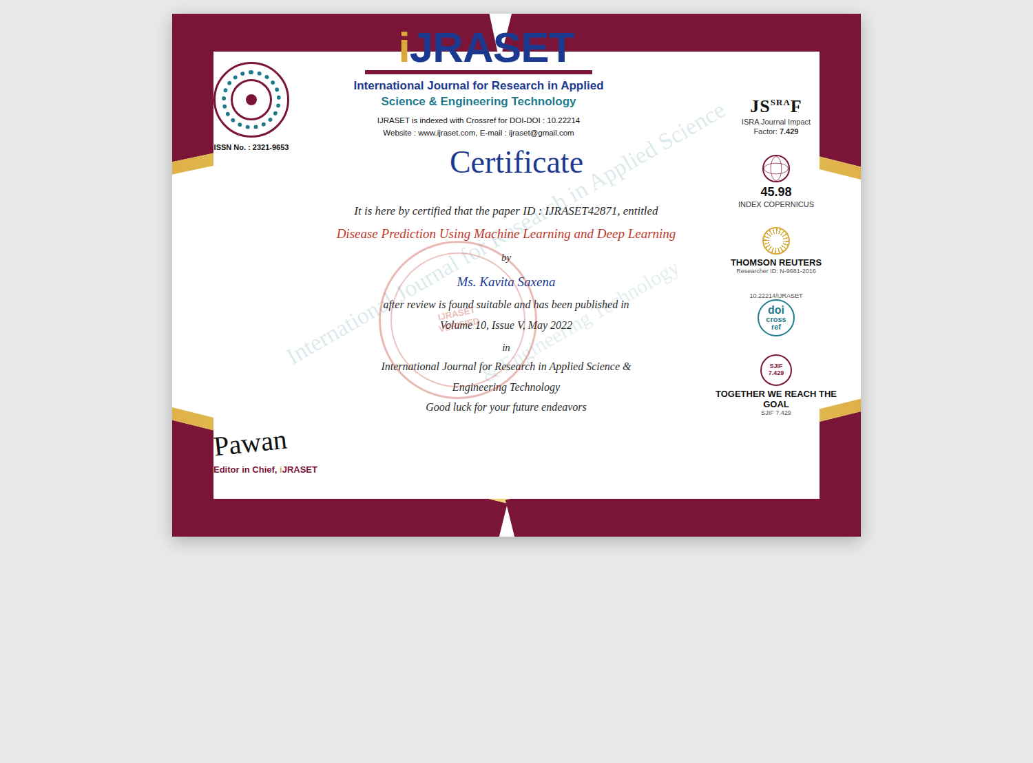ISSN No. : 2321-9653
i JRASET
International Journal for Research in Applied
Science & Engineering Technology
IJRASET is indexed with Crossref for DOI-DOI : 10.22214
Website : www.ijraset.com, E-mail : ijraset@gmail.com
Certificate
International Journal for Research in Applied Science
& Engineering Technology
IJRASET
VERIFIED
It is here by certified that the paper ID : IJRASET42871, entitled Disease Prediction Using Machine Learning and Deep Learning by Ms. Kavita Saxena after review is found suitable and has been published in
Volume 10, Issue V, May 2022
in International Journal for Research in Applied Science &
Engineering Technology
Good luck for your future endeavors
Pawan
Editor in Chief, i JRASET
JSSRAF
ISRA Journal Impact
Factor: 7.429
45.98
INDEX COPERNICUS
THOMSON REUTERS
Researcher ID: N-9681-2016
10.22214/IJRASET
doi cross
ref
SJIF
7.429
TOGETHER WE REACH THE GOAL
SJIF 7.429